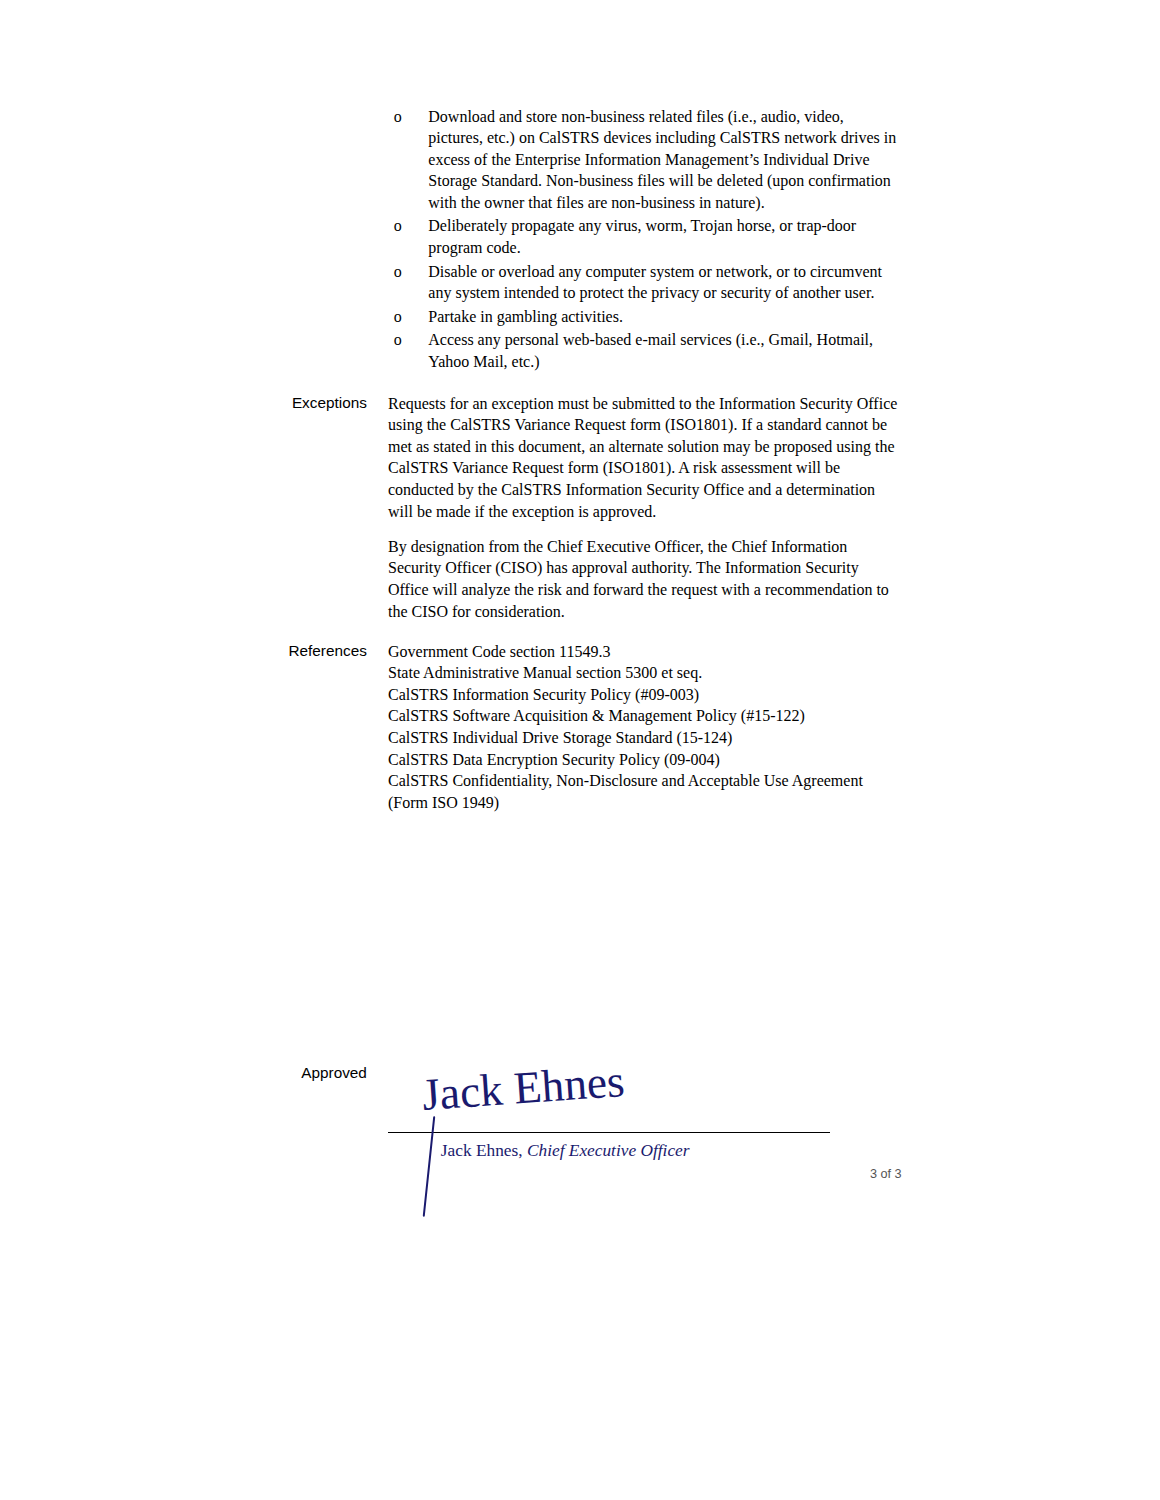Download and store non-business related files (i.e., audio, video, pictures, etc.) on CalSTRS devices including CalSTRS network drives in excess of the Enterprise Information Management’s Individual Drive Storage Standard. Non-business files will be deleted (upon confirmation with the owner that files are non-business in nature).
Deliberately propagate any virus, worm, Trojan horse, or trap-door program code.
Disable or overload any computer system or network, or to circumvent any system intended to protect the privacy or security of another user.
Partake in gambling activities.
Access any personal web-based e-mail services (i.e., Gmail, Hotmail, Yahoo Mail, etc.)
Exceptions
Requests for an exception must be submitted to the Information Security Office using the CalSTRS Variance Request form (ISO1801). If a standard cannot be met as stated in this document, an alternate solution may be proposed using the CalSTRS Variance Request form (ISO1801). A risk assessment will be conducted by the CalSTRS Information Security Office and a determination will be made if the exception is approved.
By designation from the Chief Executive Officer, the Chief Information Security Officer (CISO) has approval authority. The Information Security Office will analyze the risk and forward the request with a recommendation to the CISO for consideration.
References
Government Code section 11549.3
State Administrative Manual section 5300 et seq.
CalSTRS Information Security Policy (#09-003)
CalSTRS Software Acquisition & Management Policy (#15-122)
CalSTRS Individual Drive Storage Standard (15-124)
CalSTRS Data Encryption Security Policy (09-004)
CalSTRS Confidentiality, Non-Disclosure and Acceptable Use Agreement (Form ISO 1949)
Approved
Jack Ehnes
Jack Ehnes, Chief Executive Officer
3 of 3